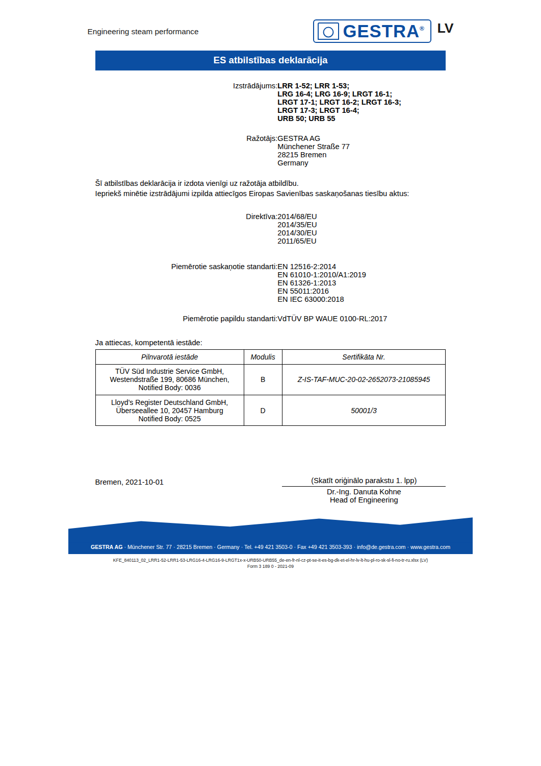Engineering steam performance
GESTRA®
LV
ES atbilstības deklarācija
| Izstrādājums: | LRR 1-52; LRR 1-53; |
| | LRG 16-4; LRG 16-9; LRGT 16-1; |
| | LRGT 17-1; LRGT 16-2; LRGT 16-3; |
| | LRGT 17-3; LRGT 16-4; |
| | URB 50; URB 55 |
| Ražotājs: | GESTRA AG |
| | Münchener Straße 77 |
| | 28215 Bremen |
| | Germany |
Šī atbilstības deklarācija ir izdota vienīgi uz ražotāja atbildību.
Iepriekš minētie izstrādājumi izpilda attiecīgos Eiropas Savienības saskaņošanas tiesību aktus:
| Direktīva: | 2014/68/EU |
| | 2014/35/EU |
| | 2014/30/EU |
| | 2011/65/EU |
| Piemērotie saskaņotie standarti: | EN 12516-2:2014 |
| | EN 61010-1:2010/A1:2019 |
| | EN 61326-1:2013 |
| | EN 55011:2016 |
| | EN IEC 63000:2018 |
| Piemērotie papildu standarti: | VdTÜV BP WAUE 0100-RL:2017 |
Ja attiecas, kompetentā iestāde:
| Pilnvarotā iestāde | Modulis | Sertifikāta Nr. |
| --- | --- | --- |
| TÜV Süd Industrie Service GmbH, Westendstraße 199, 80686 München, Notified Body: 0036 | B | Z-IS-TAF-MUC-20-02-2652073-21085945 |
| Lloyd’s Register Deutschland GmbH, Überseeallee 10, 20457 Hamburg Notified Body: 0525 | D | 50001/3 |
Bremen, 2021-10-01
(Skatīt oriģinālo parakstu 1. lpp)
Dr.-Ing. Danuta Kohne
Head of Engineering
GESTRA AG · Münchener Str. 77 · 28215 Bremen · Germany · Tel. +49 421 3503-0 · Fax +49 421 3503-393 · info@de.gestra.com · www.gestra.com
KFE_840113_02_LRR1-52-LRR1-53-LRG16-4-LRG16-9-LRGT1x-x-URB50-URB55_de-en-fr-nl-cz-pt-se-it-es-bg-dk-et-el-hr-lv-lt-hu-pl-ro-sk-sl-fi-no-tr-ru.xlsx (LV)
Form 3 189 0 - 2021-09